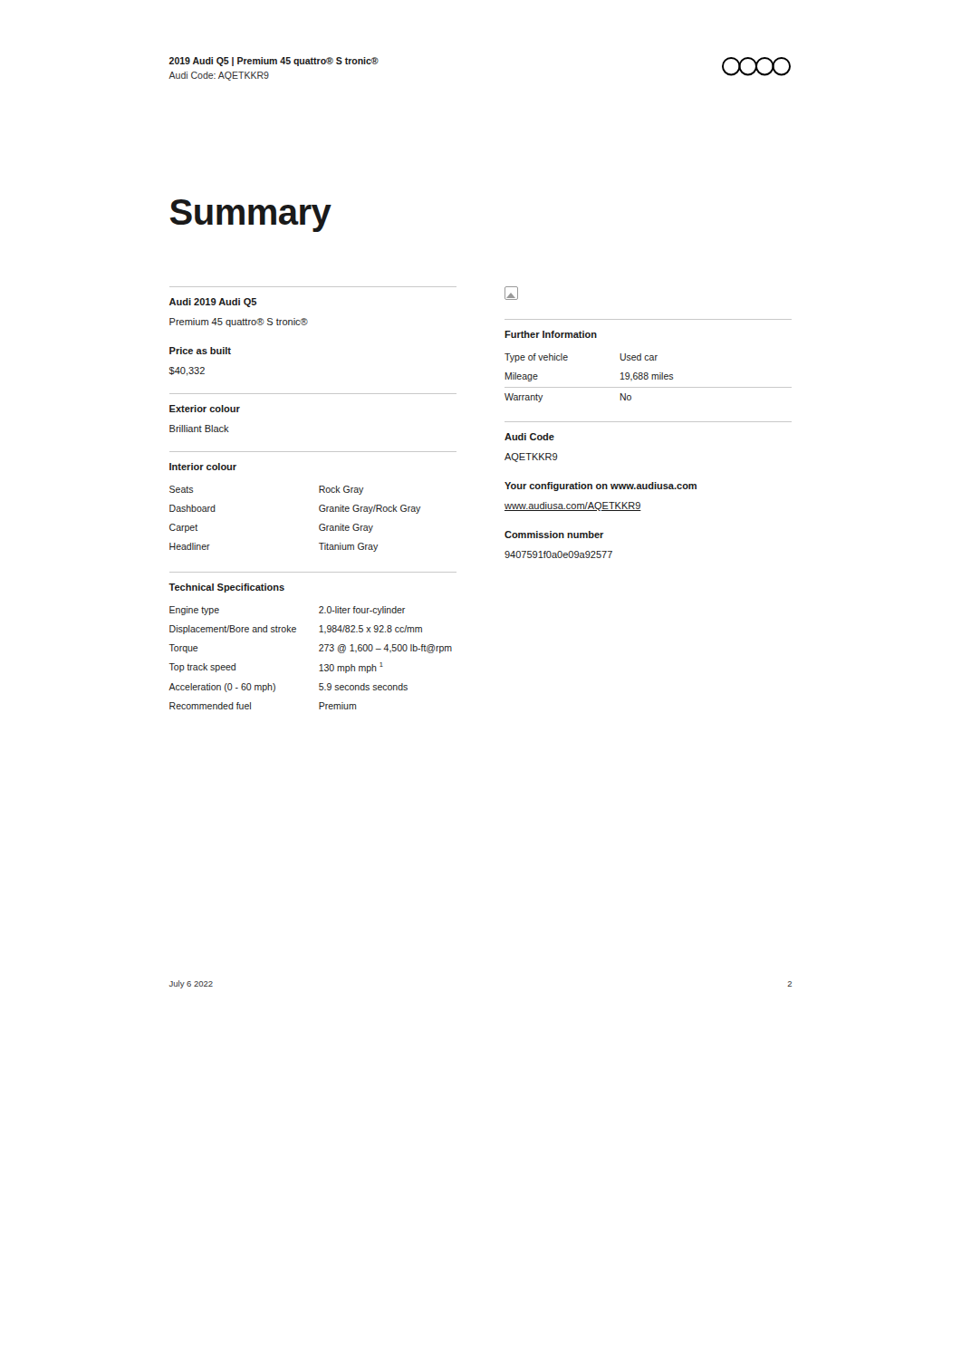2019 Audi Q5 | Premium 45 quattro® S tronic®
Audi Code: AQETKKR9
Summary
Audi 2019 Audi Q5
Premium 45 quattro® S tronic®
Price as built
$40,332
Exterior colour
Brilliant Black
Interior colour
| Seats | Rock Gray |
| Dashboard | Granite Gray/Rock Gray |
| Carpet | Granite Gray |
| Headliner | Titanium Gray |
Technical Specifications
| Engine type | 2.0-liter four-cylinder |
| Displacement/Bore and stroke | 1,984/82.5 x 92.8 cc/mm |
| Torque | 273 @ 1,600 – 4,500 lb-ft@rpm |
| Top track speed | 130 mph mph 1 |
| Acceleration (0 - 60 mph) | 5.9 seconds seconds |
| Recommended fuel | Premium |
Further Information
| Type of vehicle | Used car |
| Mileage | 19,688 miles |
| Warranty | No |
Audi Code
AQETKKR9
Your configuration on www.audiusa.com
www.audiusa.com/AQETKKR9
Commission number
9407591f0a0e09a92577
July 6 2022
2